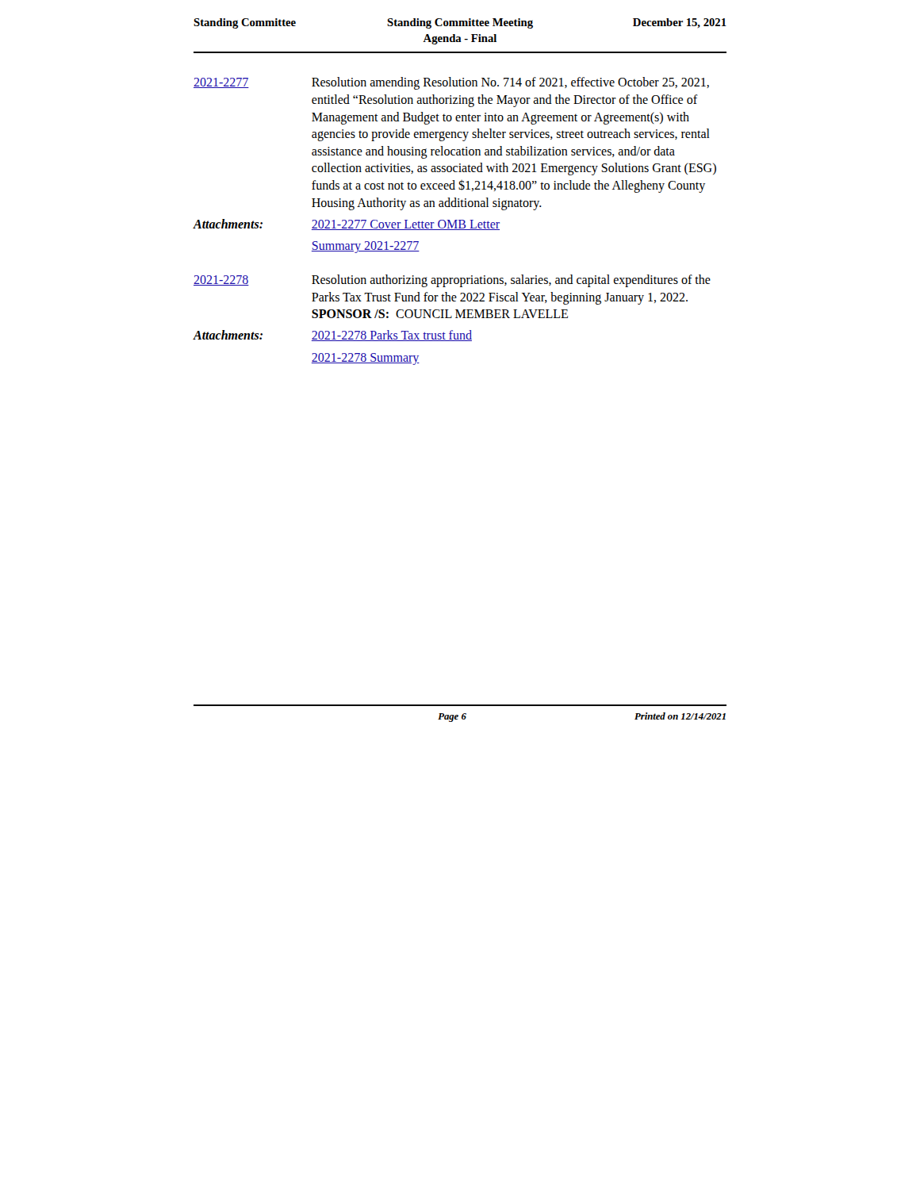Standing Committee
Standing Committee Meeting Agenda - Final
December 15, 2021
2021-2277
Resolution amending Resolution No. 714 of 2021, effective October 25, 2021, entitled “Resolution authorizing the Mayor and the Director of the Office of Management and Budget to enter into an Agreement or Agreement(s) with agencies to provide emergency shelter services, street outreach services, rental assistance and housing relocation and stabilization services, and/or data collection activities, as associated with 2021 Emergency Solutions Grant (ESG) funds at a cost not to exceed $1,214,418.00” to include the Allegheny County Housing Authority as an additional signatory.
Attachments:
2021-2277 Cover Letter OMB Letter Summary 2021-2277
2021-2278
Resolution authorizing appropriations, salaries, and capital expenditures of the Parks Tax Trust Fund for the 2022 Fiscal Year, beginning January 1, 2022.
SPONSOR /S: COUNCIL MEMBER LAVELLE
Attachments:
2021-2278 Parks Tax trust fund 2021-2278 Summary
Page 6
Printed on 12/14/2021